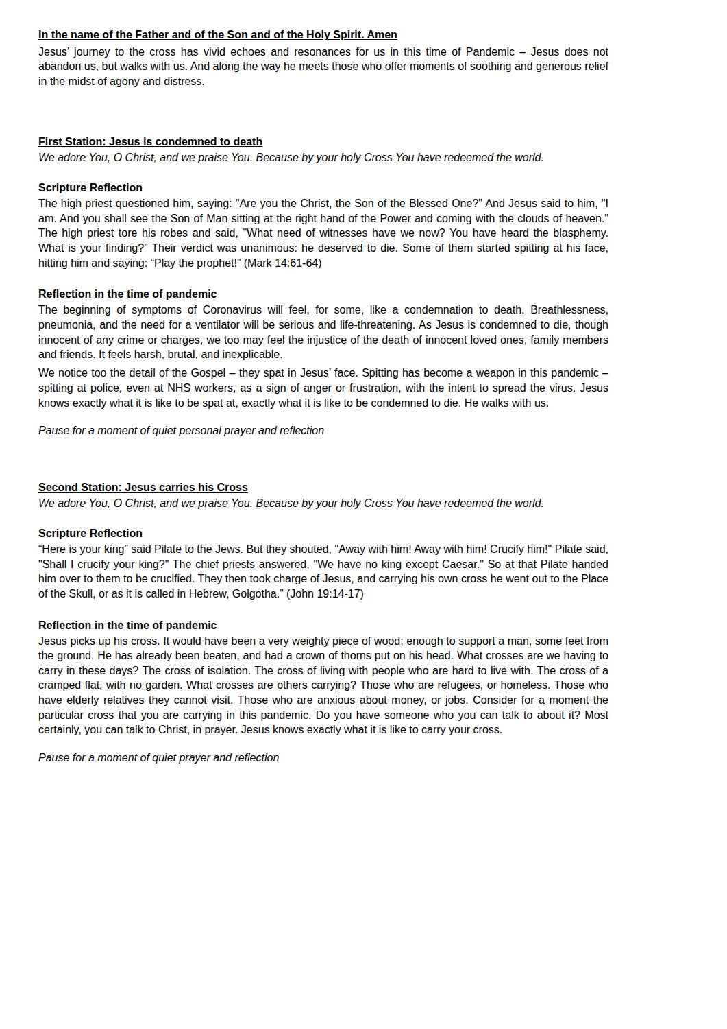In the name of the Father and of the Son and of the Holy Spirit. Amen
Jesus’ journey to the cross has vivid echoes and resonances for us in this time of Pandemic – Jesus does not abandon us, but walks with us. And along the way he meets those who offer moments of soothing and generous relief in the midst of agony and distress.
First Station: Jesus is condemned to death
We adore You, O Christ, and we praise You. Because by your holy Cross You have redeemed the world.
Scripture Reflection
The high priest questioned him, saying: "Are you the Christ, the Son of the Blessed One?" And Jesus said to him, "I am. And you shall see the Son of Man sitting at the right hand of the Power and coming with the clouds of heaven." The high priest tore his robes and said, "What need of witnesses have we now? You have heard the blasphemy. What is your finding?” Their verdict was unanimous: he deserved to die. Some of them started spitting at his face, hitting him and saying: “Play the prophet!” (Mark 14:61-64)
Reflection in the time of pandemic
The beginning of symptoms of Coronavirus will feel, for some, like a condemnation to death. Breathlessness, pneumonia, and the need for a ventilator will be serious and life-threatening. As Jesus is condemned to die, though innocent of any crime or charges, we too may feel the injustice of the death of innocent loved ones, family members and friends. It feels harsh, brutal, and inexplicable.
We notice too the detail of the Gospel – they spat in Jesus’ face. Spitting has become a weapon in this pandemic – spitting at police, even at NHS workers, as a sign of anger or frustration, with the intent to spread the virus. Jesus knows exactly what it is like to be spat at, exactly what it is like to be condemned to die. He walks with us.
Pause for a moment of quiet personal prayer and reflection
Second Station: Jesus carries his Cross
We adore You, O Christ, and we praise You. Because by your holy Cross You have redeemed the world.
Scripture Reflection
“Here is your king” said Pilate to the Jews. But they shouted, "Away with him! Away with him! Crucify him!" Pilate said, "Shall I crucify your king?" The chief priests answered, "We have no king except Caesar." So at that Pilate handed him over to them to be crucified. They then took charge of Jesus, and carrying his own cross he went out to the Place of the Skull, or as it is called in Hebrew, Golgotha.” (John 19:14-17)
Reflection in the time of pandemic
Jesus picks up his cross. It would have been a very weighty piece of wood; enough to support a man, some feet from the ground. He has already been beaten, and had a crown of thorns put on his head. What crosses are we having to carry in these days? The cross of isolation. The cross of living with people who are hard to live with. The cross of a cramped flat, with no garden. What crosses are others carrying? Those who are refugees, or homeless. Those who have elderly relatives they cannot visit. Those who are anxious about money, or jobs. Consider for a moment the particular cross that you are carrying in this pandemic. Do you have someone who you can talk to about it? Most certainly, you can talk to Christ, in prayer. Jesus knows exactly what it is like to carry your cross.
Pause for a moment of quiet prayer and reflection